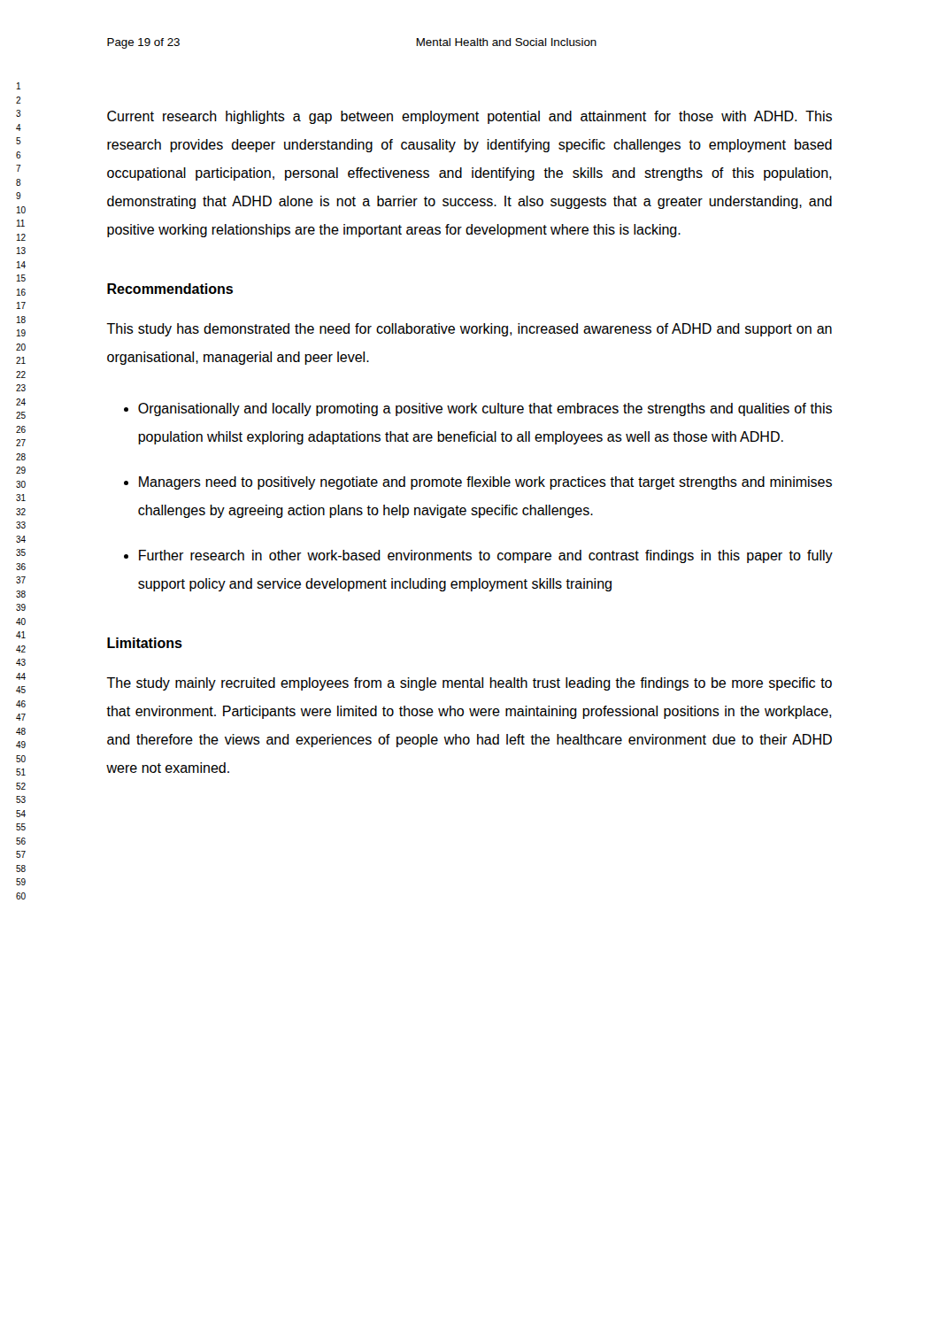1
2
3
4
5
6
7
8
9
10
11
12
13
14
15
16
17
18
19
20
21
22
23
24
25
26
27
28
29
30
31
32
33
34
35
36
37
38
39
40
41
42
43
44
45
46
47
48
49
50
51
52
53
54
55
56
57
58
59
60
Page 19 of 23 Mental Health and Social Inclusion
Current research highlights a gap between employment potential and attainment for those with ADHD. This research provides deeper understanding of causality by identifying specific challenges to employment based occupational participation, personal effectiveness and identifying the skills and strengths of this population, demonstrating that ADHD alone is not a barrier to success. It also suggests that a greater understanding, and positive working relationships are the important areas for development where this is lacking.
Recommendations
This study has demonstrated the need for collaborative working, increased awareness of ADHD and support on an organisational, managerial and peer level.
Organisationally and locally promoting a positive work culture that embraces the strengths and qualities of this population whilst exploring adaptations that are beneficial to all employees as well as those with ADHD.
Managers need to positively negotiate and promote flexible work practices that target strengths and minimises challenges by agreeing action plans to help navigate specific challenges.
Further research in other work-based environments to compare and contrast findings in this paper to fully support policy and service development including employment skills training
Limitations
The study mainly recruited employees from a single mental health trust leading the findings to be more specific to that environment. Participants were limited to those who were maintaining professional positions in the workplace, and therefore the views and experiences of people who had left the healthcare environment due to their ADHD were not examined.